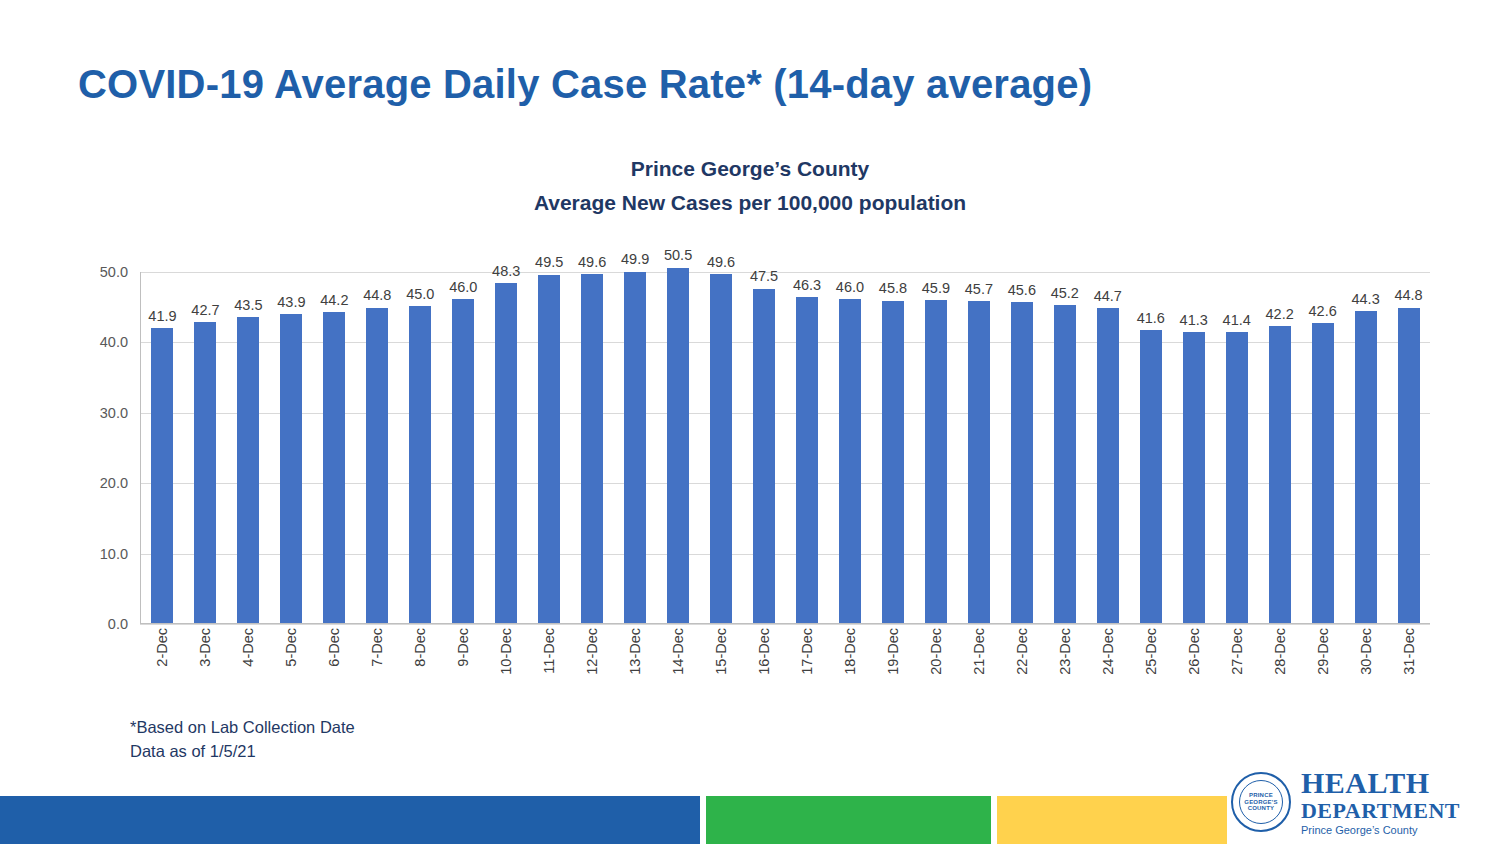COVID-19 Average Daily Case Rate* (14-day average)
Prince George’s County
Average New Cases per 100,000 population
50.0
40.0
30.0
20.0
10.0
0.0
41.9
42.7
43.5
43.9
44.2
44.8
45.0
46.0
48.3
49.5
49.6
49.9
50.5
49.6
47.5
46.3
46.0
45.8
45.9
45.7
45.6
45.2
44.7
41.6
41.3
41.4
42.2
42.6
44.3
44.8
2-Dec
3-Dec
4-Dec
5-Dec
6-Dec
7-Dec
8-Dec
9-Dec
10-Dec
11-Dec
12-Dec
13-Dec
14-Dec
15-Dec
16-Dec
17-Dec
18-Dec
19-Dec
20-Dec
21-Dec
22-Dec
23-Dec
24-Dec
25-Dec
26-Dec
27-Dec
28-Dec
29-Dec
30-Dec
31-Dec
*Based on Lab Collection Date
Data as of 1/5/21
PRINCE
GEORGE'S
COUNTY
HEALTH
DEPARTMENT
Prince George’s County